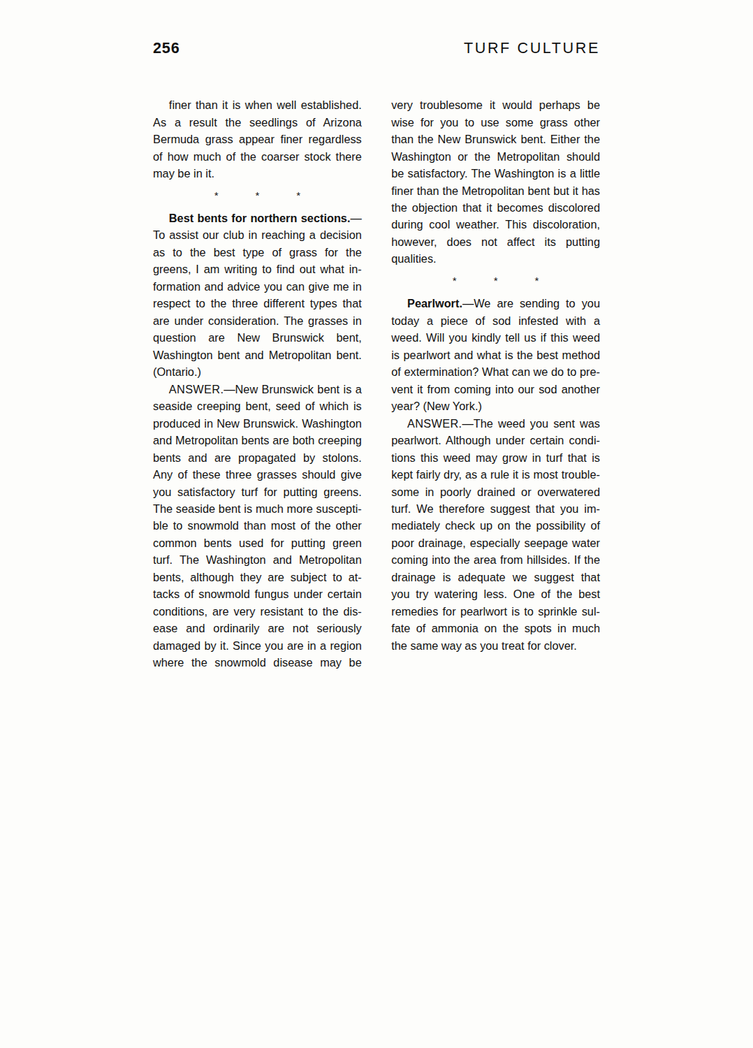256 TURF CULTURE
finer than it is when well established. As a result the seedlings of Arizona Bermuda grass appear finer regardless of how much of the coarser stock there may be in it.
* * *
Best bents for northern sections.—To assist our club in reaching a decision as to the best type of grass for the greens, I am writing to find out what information and advice you can give me in respect to the three different types that are under consideration. The grasses in question are New Brunswick bent, Washington bent and Metropolitan bent. (Ontario.)
ANSWER.—New Brunswick bent is a seaside creeping bent, seed of which is produced in New Brunswick. Washington and Metropolitan bents are both creeping bents and are propagated by stolons. Any of these three grasses should give you satisfactory turf for putting greens. The seaside bent is much more susceptible to snowmold than most of the other common bents used for putting green turf. The Washington and Metropolitan bents, although they are subject to attacks of snowmold fungus under certain conditions, are very resistant to the disease and ordinarily are not seriously damaged by it. Since you are in a region where the snowmold disease may be very troublesome it would perhaps be wise for you to use some grass other than the New Brunswick bent. Either the Washington or the Metropolitan should be satisfactory. The Washington is a little finer than the Metropolitan bent but it has the objection that it becomes discolored during cool weather. This discoloration, however, does not affect its putting qualities.
* * *
Pearlwort.—We are sending to you today a piece of sod infested with a weed. Will you kindly tell us if this weed is pearlwort and what is the best method of extermination? What can we do to prevent it from coming into our sod another year? (New York.)
ANSWER.—The weed you sent was pearlwort. Although under certain conditions this weed may grow in turf that is kept fairly dry, as a rule it is most troublesome in poorly drained or overwatered turf. We therefore suggest that you immediately check up on the possibility of poor drainage, especially seepage water coming into the area from hillsides. If the drainage is adequate we suggest that you try watering less. One of the best remedies for pearlwort is to sprinkle sulfate of ammonia on the spots in much the same way as you treat for clover.